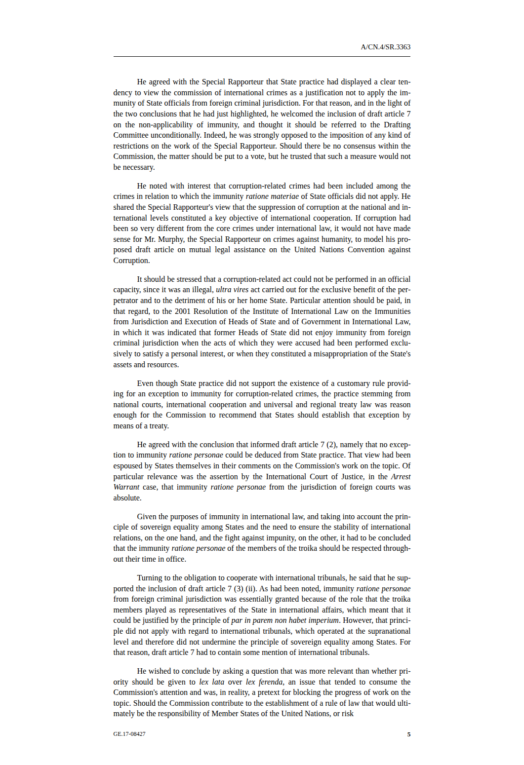A/CN.4/SR.3363
He agreed with the Special Rapporteur that State practice had displayed a clear tendency to view the commission of international crimes as a justification not to apply the immunity of State officials from foreign criminal jurisdiction. For that reason, and in the light of the two conclusions that he had just highlighted, he welcomed the inclusion of draft article 7 on the non-applicability of immunity, and thought it should be referred to the Drafting Committee unconditionally. Indeed, he was strongly opposed to the imposition of any kind of restrictions on the work of the Special Rapporteur. Should there be no consensus within the Commission, the matter should be put to a vote, but he trusted that such a measure would not be necessary.
He noted with interest that corruption-related crimes had been included among the crimes in relation to which the immunity ratione materiae of State officials did not apply. He shared the Special Rapporteur's view that the suppression of corruption at the national and international levels constituted a key objective of international cooperation. If corruption had been so very different from the core crimes under international law, it would not have made sense for Mr. Murphy, the Special Rapporteur on crimes against humanity, to model his proposed draft article on mutual legal assistance on the United Nations Convention against Corruption.
It should be stressed that a corruption-related act could not be performed in an official capacity, since it was an illegal, ultra vires act carried out for the exclusive benefit of the perpetrator and to the detriment of his or her home State. Particular attention should be paid, in that regard, to the 2001 Resolution of the Institute of International Law on the Immunities from Jurisdiction and Execution of Heads of State and of Government in International Law, in which it was indicated that former Heads of State did not enjoy immunity from foreign criminal jurisdiction when the acts of which they were accused had been performed exclusively to satisfy a personal interest, or when they constituted a misappropriation of the State's assets and resources.
Even though State practice did not support the existence of a customary rule providing for an exception to immunity for corruption-related crimes, the practice stemming from national courts, international cooperation and universal and regional treaty law was reason enough for the Commission to recommend that States should establish that exception by means of a treaty.
He agreed with the conclusion that informed draft article 7 (2), namely that no exception to immunity ratione personae could be deduced from State practice. That view had been espoused by States themselves in their comments on the Commission's work on the topic. Of particular relevance was the assertion by the International Court of Justice, in the Arrest Warrant case, that immunity ratione personae from the jurisdiction of foreign courts was absolute.
Given the purposes of immunity in international law, and taking into account the principle of sovereign equality among States and the need to ensure the stability of international relations, on the one hand, and the fight against impunity, on the other, it had to be concluded that the immunity ratione personae of the members of the troika should be respected throughout their time in office.
Turning to the obligation to cooperate with international tribunals, he said that he supported the inclusion of draft article 7 (3) (ii). As had been noted, immunity ratione personae from foreign criminal jurisdiction was essentially granted because of the role that the troika members played as representatives of the State in international affairs, which meant that it could be justified by the principle of par in parem non habet imperium. However, that principle did not apply with regard to international tribunals, which operated at the supranational level and therefore did not undermine the principle of sovereign equality among States. For that reason, draft article 7 had to contain some mention of international tribunals.
He wished to conclude by asking a question that was more relevant than whether priority should be given to lex lata over lex ferenda, an issue that tended to consume the Commission's attention and was, in reality, a pretext for blocking the progress of work on the topic. Should the Commission contribute to the establishment of a rule of law that would ultimately be the responsibility of Member States of the United Nations, or risk
GE.17-08427 5